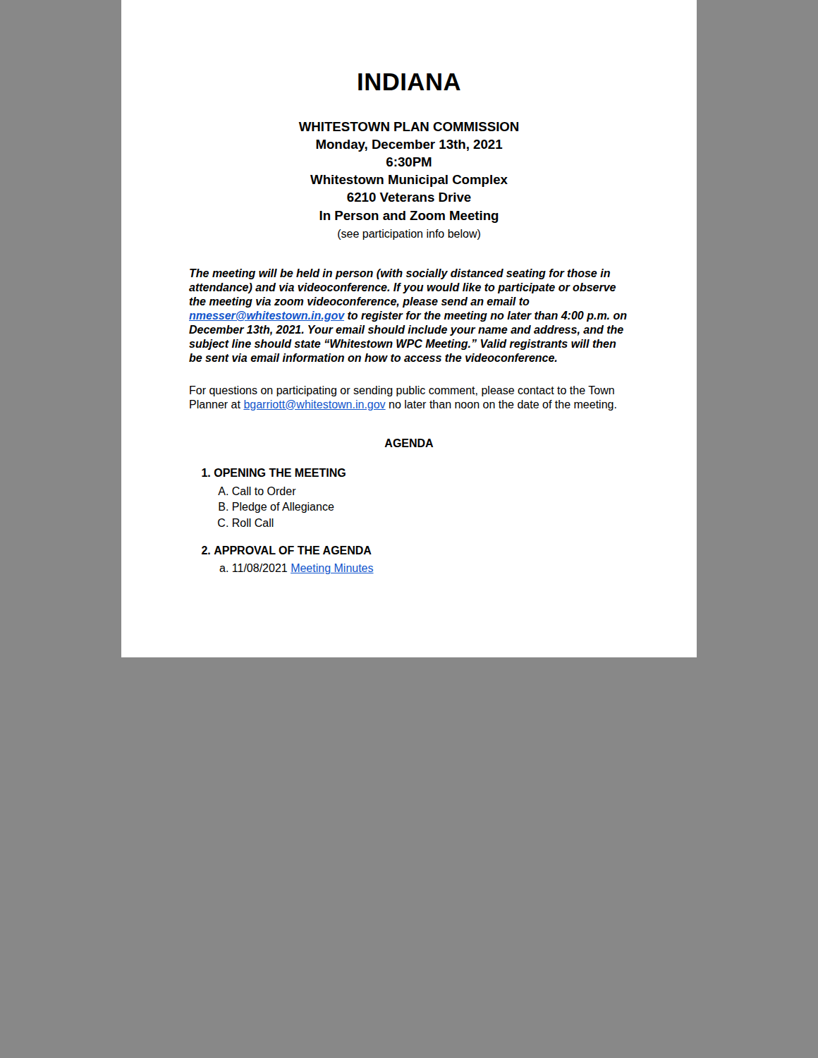INDIANA
WHITESTOWN PLAN COMMISSION
Monday, December 13th, 2021
6:30PM
Whitestown Municipal Complex
6210 Veterans Drive
In Person and Zoom Meeting
(see participation info below)
The meeting will be held in person (with socially distanced seating for those in attendance) and via videoconference. If you would like to participate or observe the meeting via zoom videoconference, please send an email to nmesser@whitestown.in.gov to register for the meeting no later than 4:00 p.m. on December 13th, 2021. Your email should include your name and address, and the subject line should state “Whitestown WPC Meeting.” Valid registrants will then be sent via email information on how to access the videoconference.
For questions on participating or sending public comment, please contact to the Town Planner at bgarriott@whitestown.in.gov no later than noon on the date of the meeting.
AGENDA
OPENING THE MEETING
Call to Order
Pledge of Allegiance
Roll Call
APPROVAL OF THE AGENDA
11/08/2021 Meeting Minutes